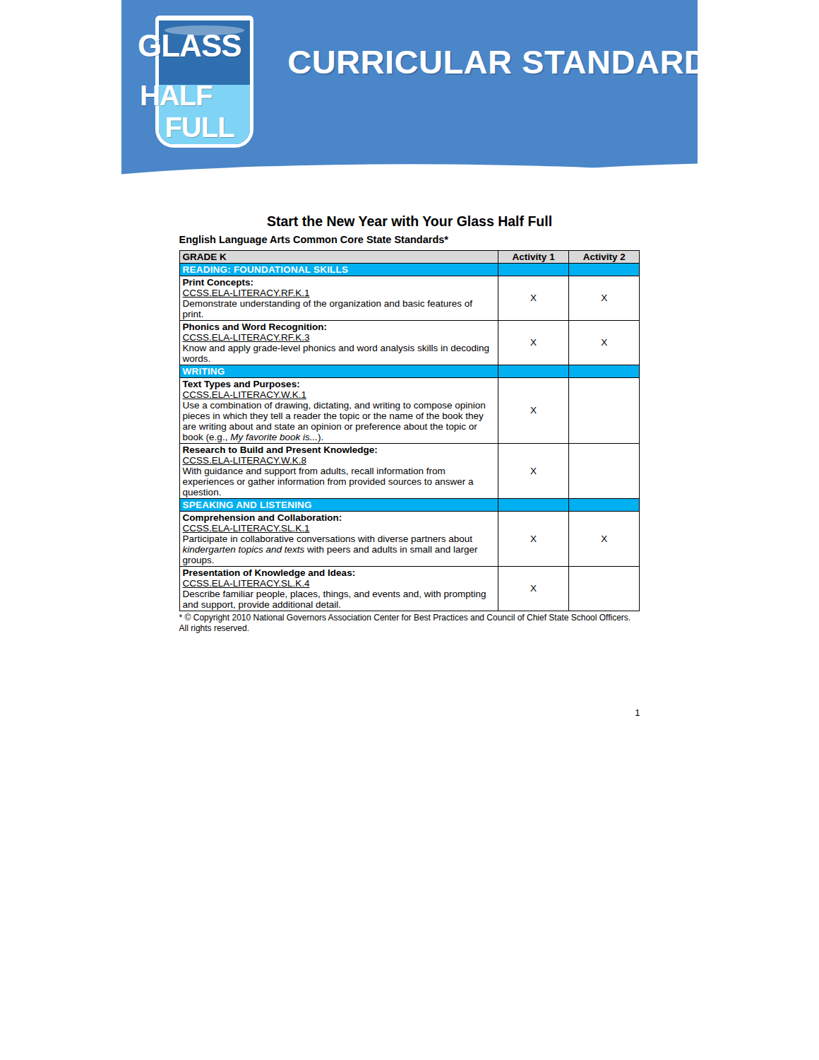CURRICULAR STANDARDS
GLASS
HALF
FULL
Start the New Year with Your Glass Half Full
English Language Arts Common Core State Standards*
| GRADE K | Activity 1 | Activity 2 |
| --- | --- | --- |
| READING: FOUNDATIONAL SKILLS | | |
| Print Concepts: CCSS.ELA-LITERACY.RF.K.1 Demonstrate understanding of the organization and basic features of print. | X | X |
| Phonics and Word Recognition: CCSS.ELA-LITERACY.RF.K.3 Know and apply grade-level phonics and word analysis skills in decoding words. | X | X |
| WRITING | | |
| Text Types and Purposes: CCSS.ELA-LITERACY.W.K.1 Use a combination of drawing, dictating, and writing to compose opinion pieces in which they tell a reader the topic or the name of the book they are writing about and state an opinion or preference about the topic or book (e.g., My favorite book is... ). | X | |
| Research to Build and Present Knowledge: CCSS.ELA-LITERACY.W.K.8 With guidance and support from adults, recall information from experiences or gather information from provided sources to answer a question. | X | |
| SPEAKING AND LISTENING | | |
| Comprehension and Collaboration: CCSS.ELA-LITERACY.SL.K.1 Participate in collaborative conversations with diverse partners about kindergarten topics and texts with peers and adults in small and larger groups. | X | X |
| Presentation of Knowledge and Ideas: CCSS.ELA-LITERACY.SL.K.4 Describe familiar people, places, things, and events and, with prompting and support, provide additional detail. | X | |
* © Copyright 2010 National Governors Association Center for Best Practices and Council of Chief State School Officers. All rights reserved.
1